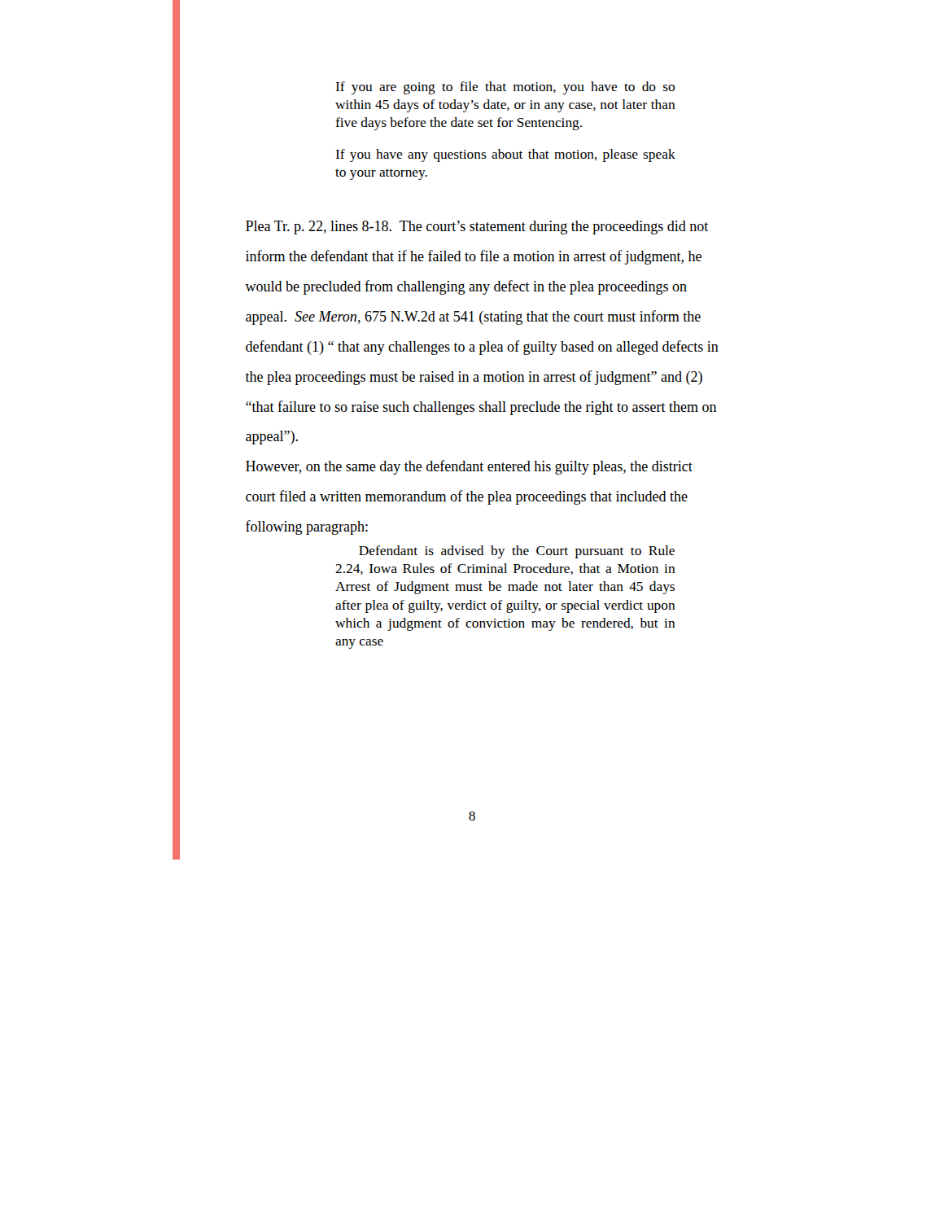If you are going to file that motion, you have to do so within 45 days of today’s date, or in any case, not later than five days before the date set for Sentencing.
If you have any questions about that motion, please speak to your attorney.
Plea Tr. p. 22, lines 8-18. The court’s statement during the proceedings did not inform the defendant that if he failed to file a motion in arrest of judgment, he would be precluded from challenging any defect in the plea proceedings on appeal. See Meron, 675 N.W.2d at 541 (stating that the court must inform the defendant (1) “ that any challenges to a plea of guilty based on alleged defects in the plea proceedings must be raised in a motion in arrest of judgment” and (2) “that failure to so raise such challenges shall preclude the right to assert them on appeal”).
However, on the same day the defendant entered his guilty pleas, the district court filed a written memorandum of the plea proceedings that included the following paragraph:
Defendant is advised by the Court pursuant to Rule 2.24, Iowa Rules of Criminal Procedure, that a Motion in Arrest of Judgment must be made not later than 45 days after plea of guilty, verdict of guilty, or special verdict upon which a judgment of conviction may be rendered, but in any case
8